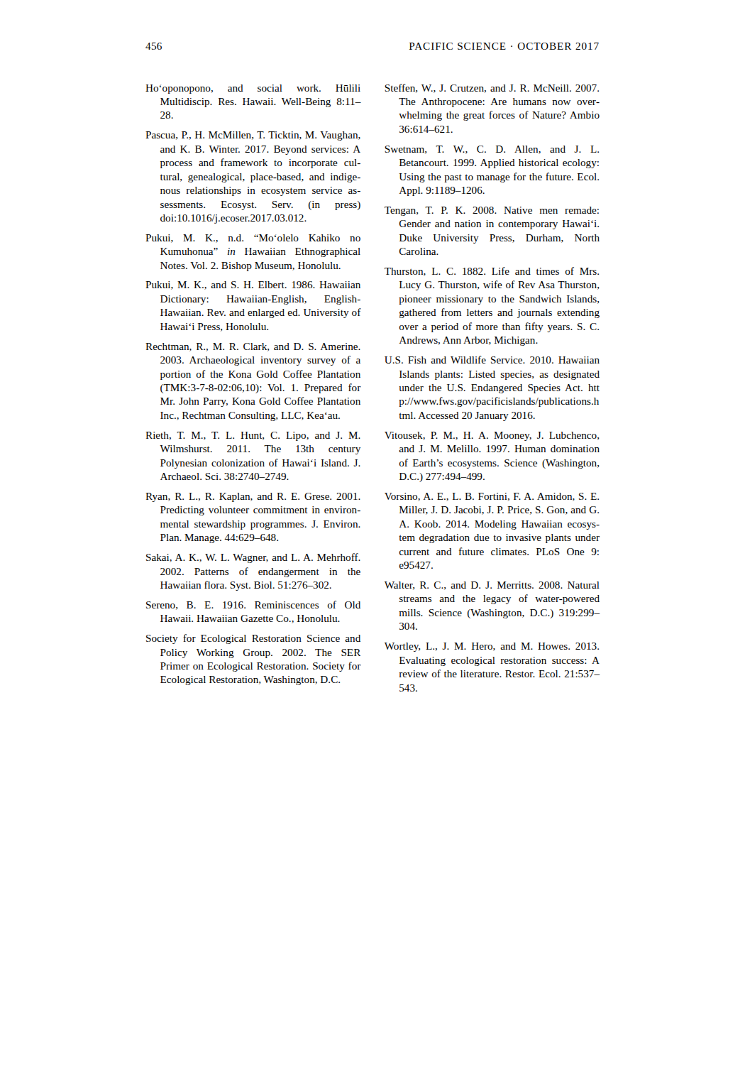456 Pacific Science · October 2017
Ho‘oponopono, and social work. Hūlili Multidiscip. Res. Hawaii. Well-Being 8:11–28.
Pascua, P., H. McMillen, T. Ticktin, M. Vaughan, and K. B. Winter. 2017. Beyond services: A process and framework to incorporate cultural, genealogical, place-based, and indigenous relationships in ecosystem service assessments. Ecosyst. Serv. (in press) doi:10.1016/j.ecoser.2017.03.012.
Pukui, M. K., n.d. “Mo‘olelo Kahiko no Kumuhonua” in Hawaiian Ethnographical Notes. Vol. 2. Bishop Museum, Honolulu.
Pukui, M. K., and S. H. Elbert. 1986. Hawaiian Dictionary: Hawaiian-English, English-Hawaiian. Rev. and enlarged ed. University of Hawai‘i Press, Honolulu.
Rechtman, R., M. R. Clark, and D. S. Amerine. 2003. Archaeological inventory survey of a portion of the Kona Gold Coffee Plantation (TMK:3-7-8-02:06,10): Vol. 1. Prepared for Mr. John Parry, Kona Gold Coffee Plantation Inc., Rechtman Consulting, LLC, Kea‘au.
Rieth, T. M., T. L. Hunt, C. Lipo, and J. M. Wilmshurst. 2011. The 13th century Polynesian colonization of Hawai‘i Island. J. Archaeol. Sci. 38:2740–2749.
Ryan, R. L., R. Kaplan, and R. E. Grese. 2001. Predicting volunteer commitment in environmental stewardship programmes. J. Environ. Plan. Manage. 44:629–648.
Sakai, A. K., W. L. Wagner, and L. A. Mehrhoff. 2002. Patterns of endangerment in the Hawaiian flora. Syst. Biol. 51:276–302.
Sereno, B. E. 1916. Reminiscences of Old Hawaii. Hawaiian Gazette Co., Honolulu.
Society for Ecological Restoration Science and Policy Working Group. 2002. The SER Primer on Ecological Restoration. Society for Ecological Restoration, Washington, D.C.
Steffen, W., J. Crutzen, and J. R. McNeill. 2007. The Anthropocene: Are humans now overwhelming the great forces of Nature? Ambio 36:614–621.
Swetnam, T. W., C. D. Allen, and J. L. Betancourt. 1999. Applied historical ecology: Using the past to manage for the future. Ecol. Appl. 9:1189–1206.
Tengan, T. P. K. 2008. Native men remade: Gender and nation in contemporary Hawai‘i. Duke University Press, Durham, North Carolina.
Thurston, L. C. 1882. Life and times of Mrs. Lucy G. Thurston, wife of Rev Asa Thurston, pioneer missionary to the Sandwich Islands, gathered from letters and journals extending over a period of more than fifty years. S. C. Andrews, Ann Arbor, Michigan.
U.S. Fish and Wildlife Service. 2010. Hawaiian Islands plants: Listed species, as designated under the U.S. Endangered Species Act. http://www.fws.gov/pacificislands/publications.html. Accessed 20 January 2016.
Vitousek, P. M., H. A. Mooney, J. Lubchenco, and J. M. Melillo. 1997. Human domination of Earth’s ecosystems. Science (Washington, D.C.) 277:494–499.
Vorsino, A. E., L. B. Fortini, F. A. Amidon, S. E. Miller, J. D. Jacobi, J. P. Price, S. Gon, and G. A. Koob. 2014. Modeling Hawaiian ecosystem degradation due to invasive plants under current and future climates. PLoS One 9: e95427.
Walter, R. C., and D. J. Merritts. 2008. Natural streams and the legacy of water-powered mills. Science (Washington, D.C.) 319:299–304.
Wortley, L., J. M. Hero, and M. Howes. 2013. Evaluating ecological restoration success: A review of the literature. Restor. Ecol. 21:537–543.